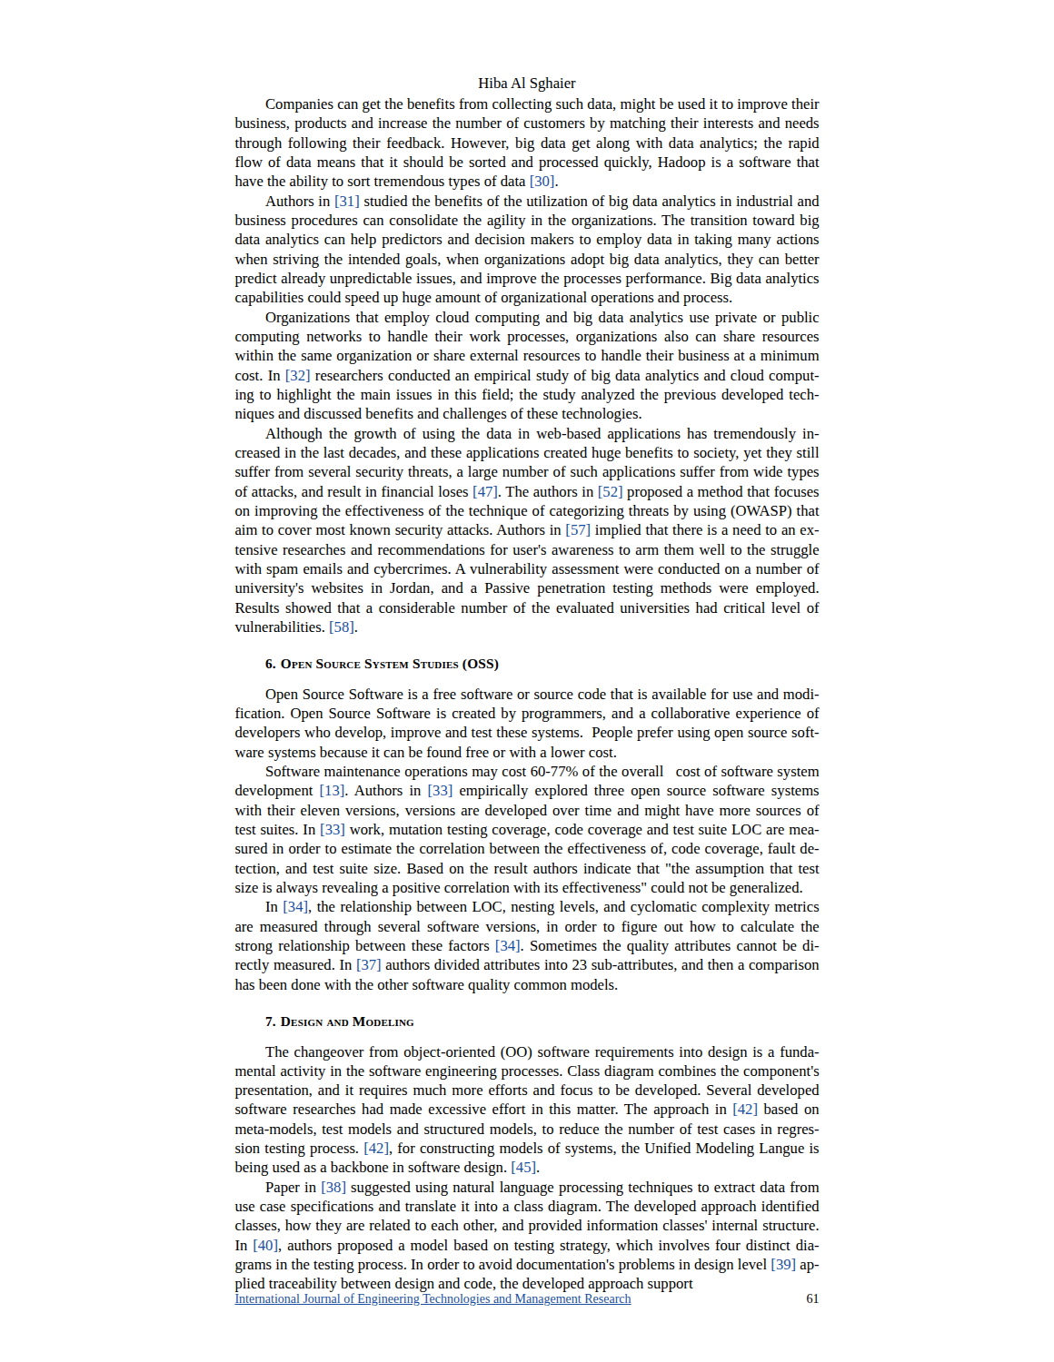Hiba Al Sghaier
Companies can get the benefits from collecting such data, might be used it to improve their business, products and increase the number of customers by matching their interests and needs through following their feedback. However, big data get along with data analytics; the rapid flow of data means that it should be sorted and processed quickly, Hadoop is a software that have the ability to sort tremendous types of data [30].
Authors in [31] studied the benefits of the utilization of big data analytics in industrial and business procedures can consolidate the agility in the organizations. The transition toward big data analytics can help predictors and decision makers to employ data in taking many actions when striving the intended goals, when organizations adopt big data analytics, they can better predict already unpredictable issues, and improve the processes performance. Big data analytics capabilities could speed up huge amount of organizational operations and process.
Organizations that employ cloud computing and big data analytics use private or public computing networks to handle their work processes, organizations also can share resources within the same organization or share external resources to handle their business at a minimum cost. In [32] researchers conducted an empirical study of big data analytics and cloud computing to highlight the main issues in this field; the study analyzed the previous developed techniques and discussed benefits and challenges of these technologies.
Although the growth of using the data in web-based applications has tremendously increased in the last decades, and these applications created huge benefits to society, yet they still suffer from several security threats, a large number of such applications suffer from wide types of attacks, and result in financial loses [47]. The authors in [52] proposed a method that focuses on improving the effectiveness of the technique of categorizing threats by using (OWASP) that aim to cover most known security attacks. Authors in [57] implied that there is a need to an extensive researches and recommendations for user's awareness to arm them well to the struggle with spam emails and cybercrimes. A vulnerability assessment were conducted on a number of university's websites in Jordan, and a Passive penetration testing methods were employed. Results showed that a considerable number of the evaluated universities had critical level of vulnerabilities. [58].
6. Open Source System Studies (OSS)
Open Source Software is a free software or source code that is available for use and modification. Open Source Software is created by programmers, and a collaborative experience of developers who develop, improve and test these systems. People prefer using open source software systems because it can be found free or with a lower cost.
Software maintenance operations may cost 60-77% of the overall cost of software system development [13]. Authors in [33] empirically explored three open source software systems with their eleven versions, versions are developed over time and might have more sources of test suites. In [33] work, mutation testing coverage, code coverage and test suite LOC are measured in order to estimate the correlation between the effectiveness of, code coverage, fault detection, and test suite size. Based on the result authors indicate that "the assumption that test size is always revealing a positive correlation with its effectiveness" could not be generalized.
In [34], the relationship between LOC, nesting levels, and cyclomatic complexity metrics are measured through several software versions, in order to figure out how to calculate the strong relationship between these factors [34]. Sometimes the quality attributes cannot be directly measured. In [37] authors divided attributes into 23 sub-attributes, and then a comparison has been done with the other software quality common models.
7. Design and Modeling
The changeover from object-oriented (OO) software requirements into design is a fundamental activity in the software engineering processes. Class diagram combines the component's presentation, and it requires much more efforts and focus to be developed. Several developed software researches had made excessive effort in this matter. The approach in [42] based on meta-models, test models and structured models, to reduce the number of test cases in regression testing process. [42], for constructing models of systems, the Unified Modeling Langue is being used as a backbone in software design. [45].
Paper in [38] suggested using natural language processing techniques to extract data from use case specifications and translate it into a class diagram. The developed approach identified classes, how they are related to each other, and provided information classes' internal structure. In [40], authors proposed a model based on testing strategy, which involves four distinct diagrams in the testing process. In order to avoid documentation's problems in design level [39] applied traceability between design and code, the developed approach support
International Journal of Engineering Technologies and Management Research 61